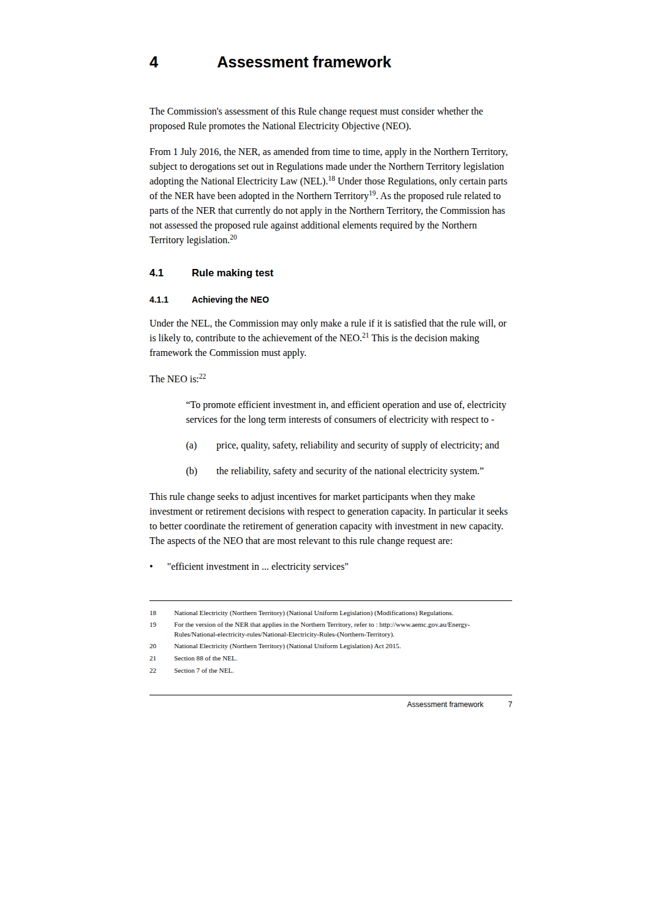4 Assessment framework
The Commission's assessment of this Rule change request must consider whether the proposed Rule promotes the National Electricity Objective (NEO).
From 1 July 2016, the NER, as amended from time to time, apply in the Northern Territory, subject to derogations set out in Regulations made under the Northern Territory legislation adopting the National Electricity Law (NEL).18 Under those Regulations, only certain parts of the NER have been adopted in the Northern Territory19. As the proposed rule related to parts of the NER that currently do not apply in the Northern Territory, the Commission has not assessed the proposed rule against additional elements required by the Northern Territory legislation.20
4.1 Rule making test
4.1.1 Achieving the NEO
Under the NEL, the Commission may only make a rule if it is satisfied that the rule will, or is likely to, contribute to the achievement of the NEO.21 This is the decision making framework the Commission must apply.
The NEO is:22
“To promote efficient investment in, and efficient operation and use of, electricity services for the long term interests of consumers of electricity with respect to -
(a) price, quality, safety, reliability and security of supply of electricity; and
(b) the reliability, safety and security of the national electricity system.”
This rule change seeks to adjust incentives for market participants when they make investment or retirement decisions with respect to generation capacity. In particular it seeks to better coordinate the retirement of generation capacity with investment in new capacity. The aspects of the NEO that are most relevant to this rule change request are:
•"efficient investment in ... electricity services"
18 National Electricity (Northern Territory) (National Uniform Legislation) (Modifications) Regulations.
19 For the version of the NER that applies in the Northern Territory, refer to : http://www.aemc.gov.au/Energy-Rules/National-electricity-rules/National-Electricity-Rules-(Northern-Territory).
20 National Electricity (Northern Territory) (National Uniform Legislation) Act 2015.
21 Section 88 of the NEL.
22 Section 7 of the NEL.
Assessment framework7